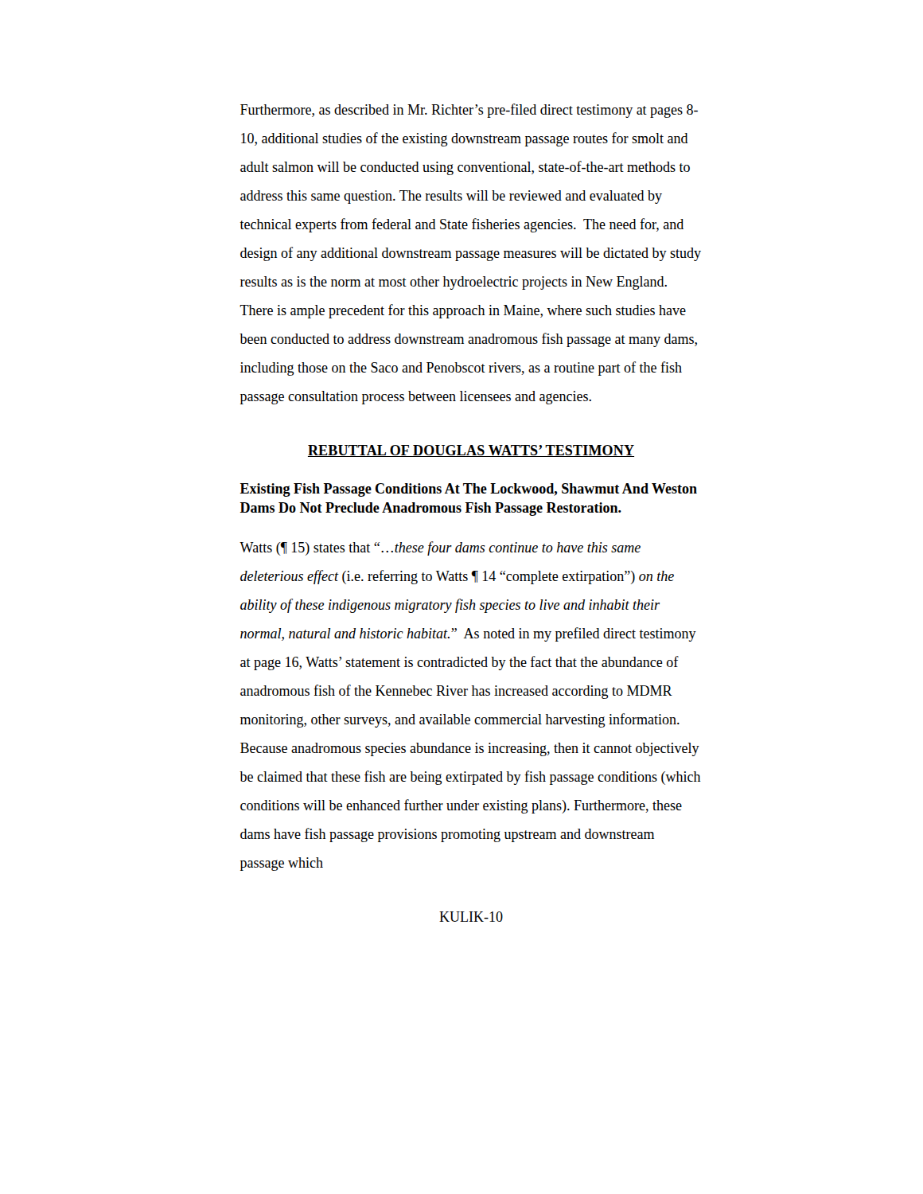Furthermore, as described in Mr. Richter’s pre-filed direct testimony at pages 8-10, additional studies of the existing downstream passage routes for smolt and adult salmon will be conducted using conventional, state-of-the-art methods to address this same question. The results will be reviewed and evaluated by technical experts from federal and State fisheries agencies. The need for, and design of any additional downstream passage measures will be dictated by study results as is the norm at most other hydroelectric projects in New England. There is ample precedent for this approach in Maine, where such studies have been conducted to address downstream anadromous fish passage at many dams, including those on the Saco and Penobscot rivers, as a routine part of the fish passage consultation process between licensees and agencies.
REBUTTAL OF DOUGLAS WATTS’ TESTIMONY
Existing Fish Passage Conditions At The Lockwood, Shawmut And Weston Dams Do Not Preclude Anadromous Fish Passage Restoration.
Watts (¶ 15) states that “…these four dams continue to have this same deleterious effect (i.e. referring to Watts ¶ 14 “complete extirpation”) on the ability of these indigenous migratory fish species to live and inhabit their normal, natural and historic habitat.” As noted in my prefiled direct testimony at page 16, Watts’ statement is contradicted by the fact that the abundance of anadromous fish of the Kennebec River has increased according to MDMR monitoring, other surveys, and available commercial harvesting information. Because anadromous species abundance is increasing, then it cannot objectively be claimed that these fish are being extirpated by fish passage conditions (which conditions will be enhanced further under existing plans). Furthermore, these dams have fish passage provisions promoting upstream and downstream passage which
KULIK-10